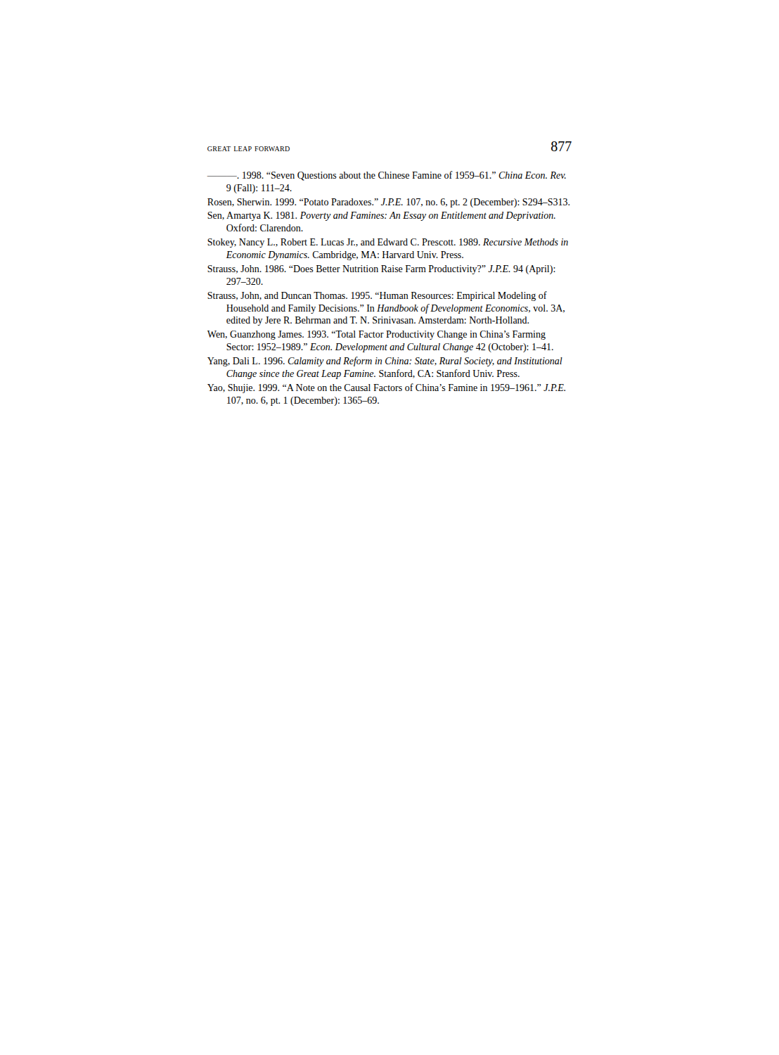great leap forward 877
———. 1998. “Seven Questions about the Chinese Famine of 1959–61.” China Econ. Rev. 9 (Fall): 111–24.
Rosen, Sherwin. 1999. “Potato Paradoxes.” J.P.E. 107, no. 6, pt. 2 (December): S294–S313.
Sen, Amartya K. 1981. Poverty and Famines: An Essay on Entitlement and Deprivation. Oxford: Clarendon.
Stokey, Nancy L., Robert E. Lucas Jr., and Edward C. Prescott. 1989. Recursive Methods in Economic Dynamics. Cambridge, MA: Harvard Univ. Press.
Strauss, John. 1986. “Does Better Nutrition Raise Farm Productivity?” J.P.E. 94 (April): 297–320.
Strauss, John, and Duncan Thomas. 1995. “Human Resources: Empirical Modeling of Household and Family Decisions.” In Handbook of Development Economics, vol. 3A, edited by Jere R. Behrman and T. N. Srinivasan. Amsterdam: North-Holland.
Wen, Guanzhong James. 1993. “Total Factor Productivity Change in China’s Farming Sector: 1952–1989.” Econ. Development and Cultural Change 42 (October): 1–41.
Yang, Dali L. 1996. Calamity and Reform in China: State, Rural Society, and Institutional Change since the Great Leap Famine. Stanford, CA: Stanford Univ. Press.
Yao, Shujie. 1999. “A Note on the Causal Factors of China’s Famine in 1959–1961.” J.P.E. 107, no. 6, pt. 1 (December): 1365–69.